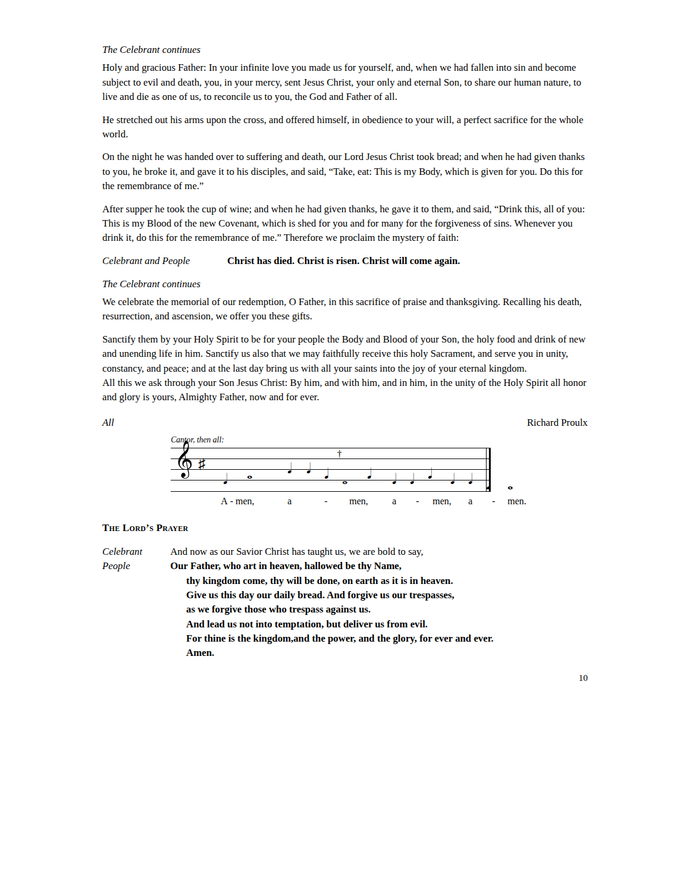The Celebrant continues
Holy and gracious Father: In your infinite love you made us for yourself, and, when we had fallen into sin and become subject to evil and death, you, in your mercy, sent Jesus Christ, your only and eternal Son, to share our human nature, to live and die as one of us, to reconcile us to you, the God and Father of all.
He stretched out his arms upon the cross, and offered himself, in obedience to your will, a perfect sacrifice for the whole world.
On the night he was handed over to suffering and death, our Lord Jesus Christ took bread; and when he had given thanks to you, he broke it, and gave it to his disciples, and said, “Take, eat: This is my Body, which is given for you. Do this for the remembrance of me.”
After supper he took the cup of wine; and when he had given thanks, he gave it to them, and said, “Drink this, all of you: This is my Blood of the new Covenant, which is shed for you and for many for the forgiveness of sins. Whenever you drink it, do this for the remembrance of me.” Therefore we proclaim the mystery of faith:
Celebrant and People Christ has died. Christ is risen. Christ will come again.
The Celebrant continues
We celebrate the memorial of our redemption, O Father, in this sacrifice of praise and thanksgiving. Recalling his death, resurrection, and ascension, we offer you these gifts.
Sanctify them by your Holy Spirit to be for your people the Body and Blood of your Son, the holy food and drink of new and unending life in him. Sanctify us also that we may faithfully receive this holy Sacrament, and serve you in unity, constancy, and peace; and at the last day bring us with all your saints into the joy of your eternal kingdom.
All this we ask through your Son Jesus Christ: By him, and with him, and in him, in the unity of the Holy Spirit all honor and glory is yours, Almighty Father, now and for ever.
All Richard Proulx
Cantor, then all:
𝄞 ♯ 𝅘𝅥 𝅝 𝅘𝅥 𝅘𝅥 𝅘𝅥 𝅝 𝅘𝅥 𝅘𝅥 𝅘𝅥 𝅘𝅥 𝅘𝅥 𝅘𝅥 𝅘𝅥 𝅝 †
A - men, a - men, a - men, a - men.
The Lord’s Prayer
Celebrant
And now as our Savior Christ has taught us, we are bold to say,
People
Our Father, who art in heaven, hallowed be thy Name, thy kingdom come, thy will be done, on earth as it is in heaven. Give us this day our daily bread. And forgive us our trespasses, as we forgive those who trespass against us. And lead us not into temptation, but deliver us from evil. For thine is the kingdom,and the power, and the glory, for ever and ever. Amen.
10